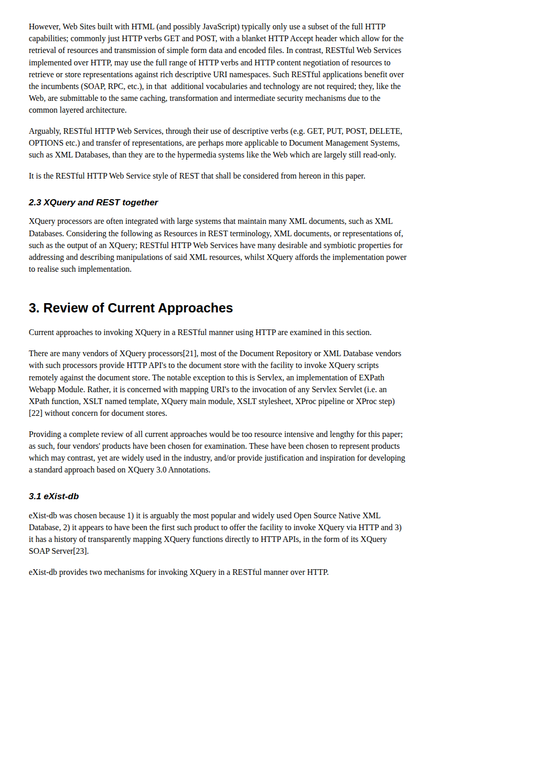However, Web Sites built with HTML (and possibly JavaScript) typically only use a subset of the full HTTP capabilities; commonly just HTTP verbs GET and POST, with a blanket HTTP Accept header which allow for the retrieval of resources and transmission of simple form data and encoded files. In contrast, RESTful Web Services implemented over HTTP, may use the full range of HTTP verbs and HTTP content negotiation of resources to retrieve or store representations against rich descriptive URI namespaces. Such RESTful applications benefit over the incumbents (SOAP, RPC, etc.), in that additional vocabularies and technology are not required; they, like the Web, are submittable to the same caching, transformation and intermediate security mechanisms due to the common layered architecture.
Arguably, RESTful HTTP Web Services, through their use of descriptive verbs (e.g. GET, PUT, POST, DELETE, OPTIONS etc.) and transfer of representations, are perhaps more applicable to Document Management Systems, such as XML Databases, than they are to the hypermedia systems like the Web which are largely still read-only.
It is the RESTful HTTP Web Service style of REST that shall be considered from hereon in this paper.
2.3 XQuery and REST together
XQuery processors are often integrated with large systems that maintain many XML documents, such as XML Databases. Considering the following as Resources in REST terminology, XML documents, or representations of, such as the output of an XQuery; RESTful HTTP Web Services have many desirable and symbiotic properties for addressing and describing manipulations of said XML resources, whilst XQuery affords the implementation power to realise such implementation.
3. Review of Current Approaches
Current approaches to invoking XQuery in a RESTful manner using HTTP are examined in this section.
There are many vendors of XQuery processors[21], most of the Document Repository or XML Database vendors with such processors provide HTTP API's to the document store with the facility to invoke XQuery scripts remotely against the document store. The notable exception to this is Servlex, an implementation of EXPath Webapp Module. Rather, it is concerned with mapping URI's to the invocation of any Servlex Servlet (i.e. an XPath function, XSLT named template, XQuery main module, XSLT stylesheet, XProc pipeline or XProc step)[22] without concern for document stores.
Providing a complete review of all current approaches would be too resource intensive and lengthy for this paper; as such, four vendors' products have been chosen for examination. These have been chosen to represent products which may contrast, yet are widely used in the industry, and/or provide justification and inspiration for developing a standard approach based on XQuery 3.0 Annotations.
3.1 eXist-db
eXist-db was chosen because 1) it is arguably the most popular and widely used Open Source Native XML Database, 2) it appears to have been the first such product to offer the facility to invoke XQuery via HTTP and 3) it has a history of transparently mapping XQuery functions directly to HTTP APIs, in the form of its XQuery SOAP Server[23].
eXist-db provides two mechanisms for invoking XQuery in a RESTful manner over HTTP.